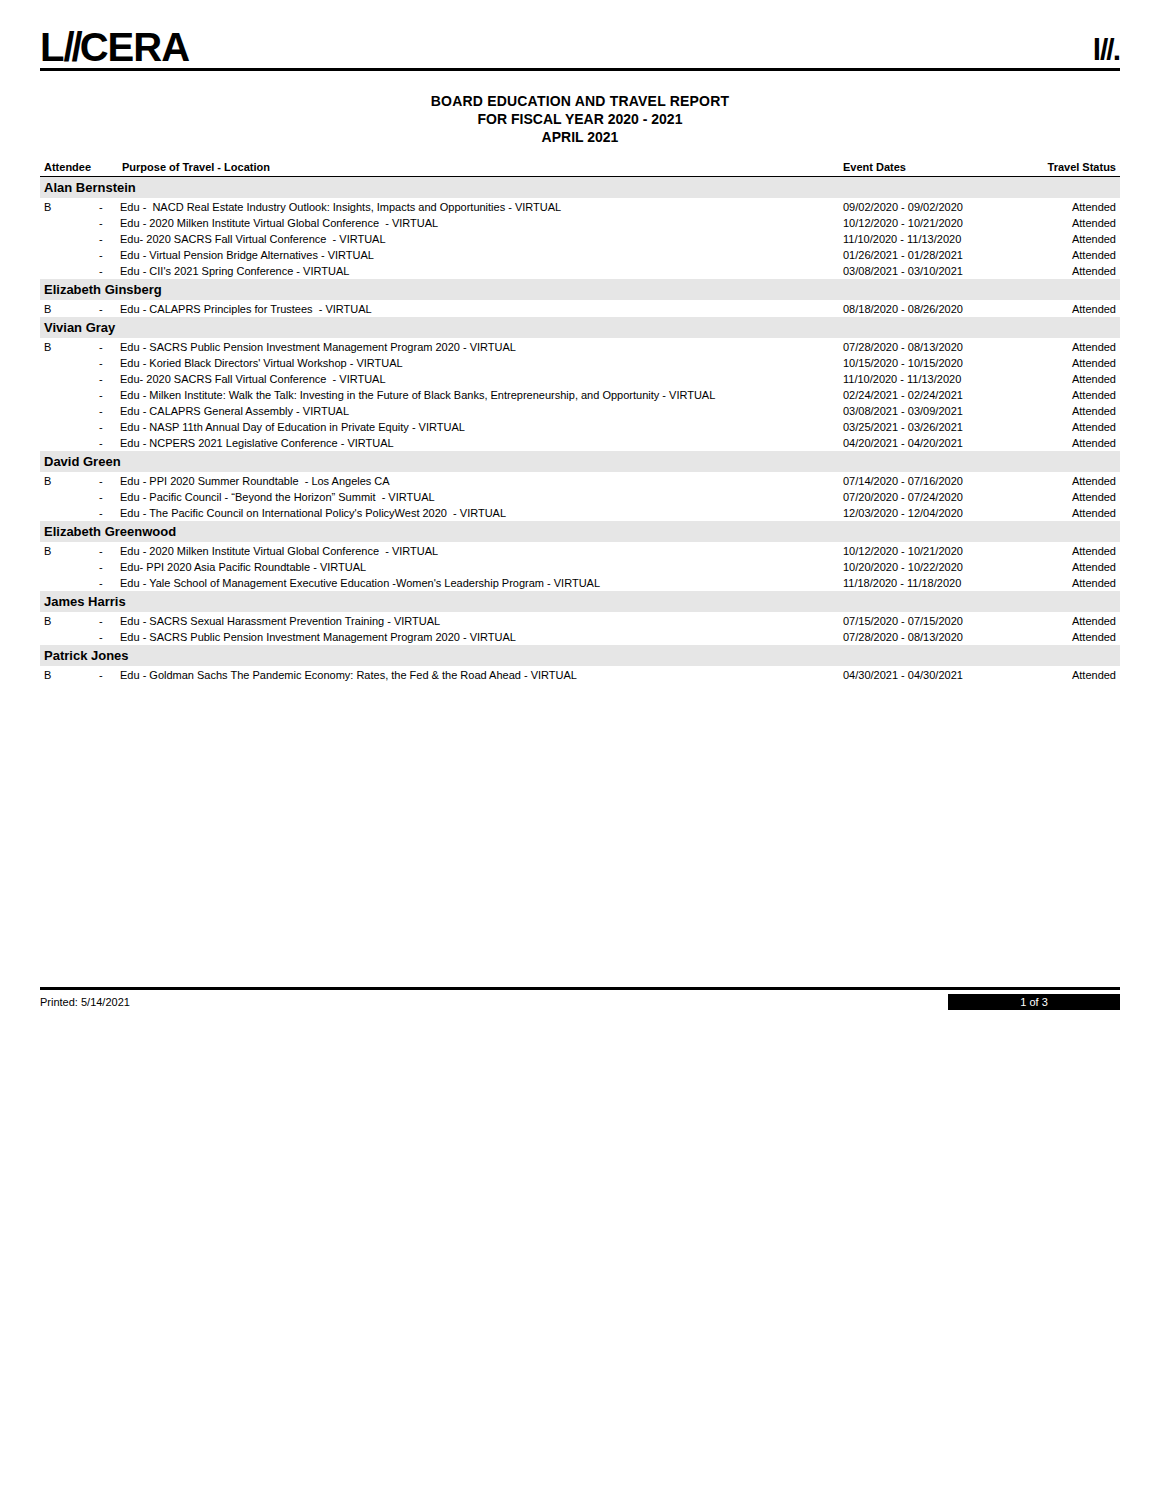L//CERA
l//.
BOARD EDUCATION AND TRAVEL REPORT
FOR FISCAL YEAR 2020 - 2021
APRIL 2021
| Attendee | Purpose of Travel - Location | Event Dates | Travel Status |
| --- | --- | --- | --- |
| Alan Bernstein |
| B | - | Edu - NACD Real Estate Industry Outlook: Insights, Impacts and Opportunities - VIRTUAL | 09/02/2020 - 09/02/2020 | Attended |
| | - | Edu - 2020 Milken Institute Virtual Global Conference - VIRTUAL | 10/12/2020 - 10/21/2020 | Attended |
| | - | Edu- 2020 SACRS Fall Virtual Conference - VIRTUAL | 11/10/2020 - 11/13/2020 | Attended |
| | - | Edu - Virtual Pension Bridge Alternatives - VIRTUAL | 01/26/2021 - 01/28/2021 | Attended |
| | - | Edu - CII's 2021 Spring Conference - VIRTUAL | 03/08/2021 - 03/10/2021 | Attended |
| Elizabeth Ginsberg |
| B | - | Edu - CALAPRS Principles for Trustees - VIRTUAL | 08/18/2020 - 08/26/2020 | Attended |
| Vivian Gray |
| B | - | Edu - SACRS Public Pension Investment Management Program 2020 - VIRTUAL | 07/28/2020 - 08/13/2020 | Attended |
| | - | Edu - Koried Black Directors' Virtual Workshop - VIRTUAL | 10/15/2020 - 10/15/2020 | Attended |
| | - | Edu- 2020 SACRS Fall Virtual Conference - VIRTUAL | 11/10/2020 - 11/13/2020 | Attended |
| | - | Edu - Milken Institute: Walk the Talk: Investing in the Future of Black Banks, Entrepreneurship, and Opportunity - VIRTUAL | 02/24/2021 - 02/24/2021 | Attended |
| | - | Edu - CALAPRS General Assembly - VIRTUAL | 03/08/2021 - 03/09/2021 | Attended |
| | - | Edu - NASP 11th Annual Day of Education in Private Equity - VIRTUAL | 03/25/2021 - 03/26/2021 | Attended |
| | - | Edu - NCPERS 2021 Legislative Conference - VIRTUAL | 04/20/2021 - 04/20/2021 | Attended |
| David Green |
| B | - | Edu - PPI 2020 Summer Roundtable - Los Angeles CA | 07/14/2020 - 07/16/2020 | Attended |
| | - | Edu - Pacific Council - “Beyond the Horizon” Summit - VIRTUAL | 07/20/2020 - 07/24/2020 | Attended |
| | - | Edu - The Pacific Council on International Policy's PolicyWest 2020 - VIRTUAL | 12/03/2020 - 12/04/2020 | Attended |
| Elizabeth Greenwood |
| B | - | Edu - 2020 Milken Institute Virtual Global Conference - VIRTUAL | 10/12/2020 - 10/21/2020 | Attended |
| | - | Edu- PPI 2020 Asia Pacific Roundtable - VIRTUAL | 10/20/2020 - 10/22/2020 | Attended |
| | - | Edu - Yale School of Management Executive Education -Women's Leadership Program - VIRTUAL | 11/18/2020 - 11/18/2020 | Attended |
| James Harris |
| B | - | Edu - SACRS Sexual Harassment Prevention Training - VIRTUAL | 07/15/2020 - 07/15/2020 | Attended |
| | - | Edu - SACRS Public Pension Investment Management Program 2020 - VIRTUAL | 07/28/2020 - 08/13/2020 | Attended |
| Patrick Jones |
| B | - | Edu - Goldman Sachs The Pandemic Economy: Rates, the Fed & the Road Ahead - VIRTUAL | 04/30/2021 - 04/30/2021 | Attended |
Printed: 5/14/2021
1 of 3